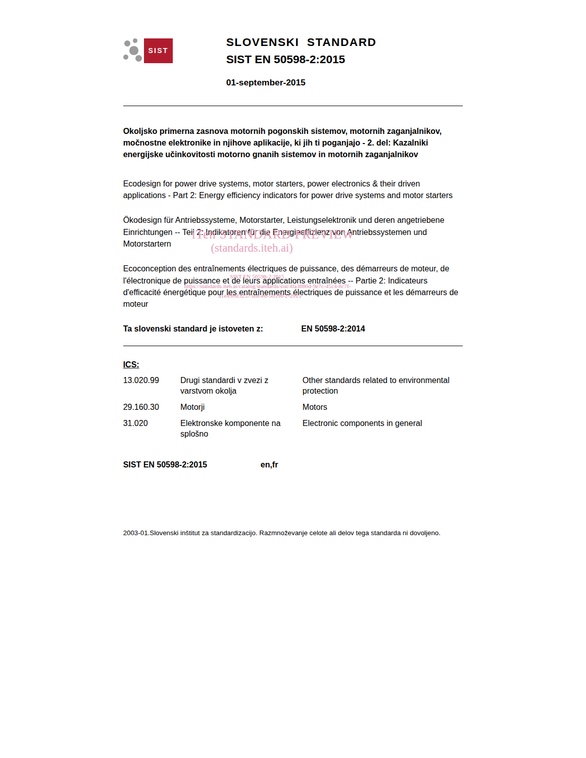SIST
SLOVENSKI STANDARD
SIST EN 50598-2:2015
01-september-2015
Okoljsko primerna zasnova motornih pogonskih sistemov, motornih zaganjalnikov, močnostne elektronike in njihove aplikacije, ki jih ti poganjajo - 2. del: Kazalniki energijske učinkovitosti motorno gnanih sistemov in motornih zaganjalnikov
Ecodesign for power drive systems, motor starters, power electronics & their driven applications - Part 2: Energy efficiency indicators for power drive systems and motor starters
Ökodesign für Antriebssysteme, Motorstarter, Leistungselektronik und deren angetriebene Einrichtungen -- Teil 2: Indikatoren für die Energieeffizienz von Antriebssystemen und Motorstartern
Ecoconception des entraînements électriques de puissance, des démarreurs de moteur, de l'électronique de puissance et de leurs applications entraînées -- Partie 2: Indicateurs d'efficacité énergétique pour les entraînements électriques de puissance et les démarreurs de moteur
Ta slovenski standard je istoveten z: EN 50598-2:2014
ICS:
| 13.020.99 | Drugi standardi v zvezi z varstvom okolja | Other standards related to environmental protection |
| 29.160.30 | Motorji | Motors |
| 31.020 | Elektronske komponente na splošno | Electronic components in general |
SIST EN 50598-2:2015 en,fr
2003-01.Slovenski inštitut za standardizacijo. Razmnoževanje celote ali delov tega standarda ni dovoljeno.
iTeh STANDARD PREVIEW
(standards.iteh.ai)
SIST EN 50598-2:2015
https://standards.iteh.ai/catalog/standards/sist/4fa3880d-9e7c-45c4-8c7f-
a1e49f6f3257/sist-en-50598-2-2015